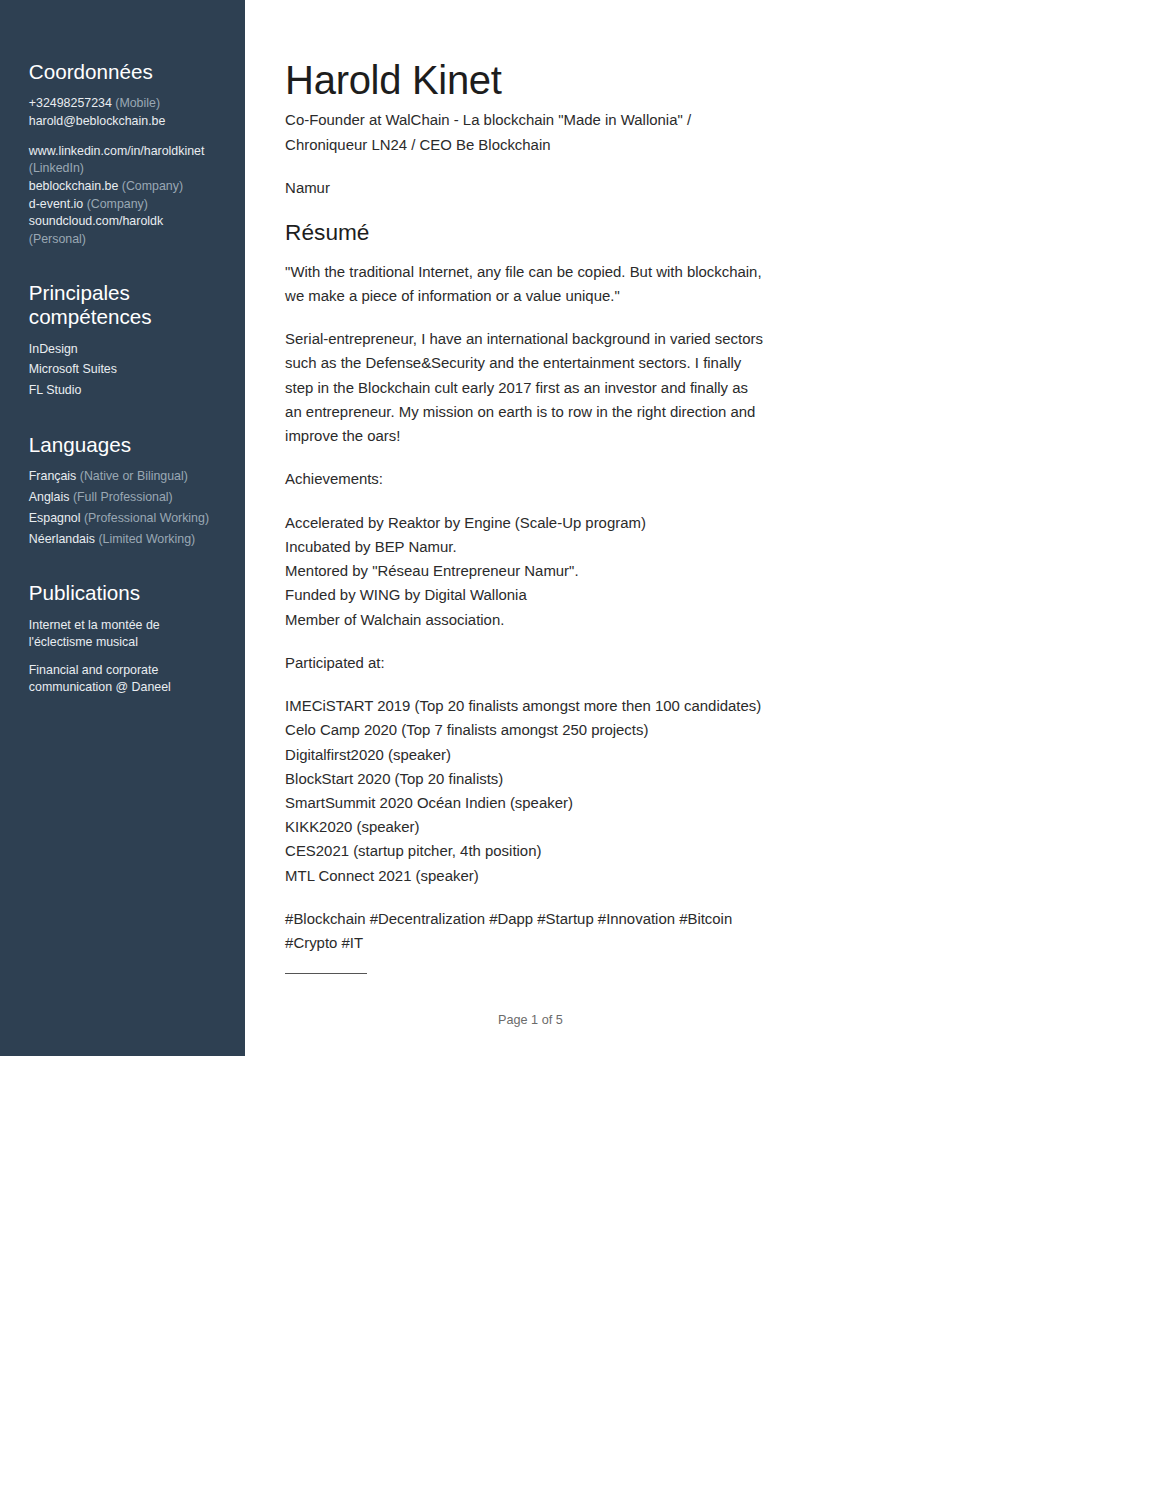Coordonnées
+32498257234 (Mobile)
harold@beblockchain.be
www.linkedin.com/in/haroldkinet
(LinkedIn)
beblockchain.be (Company)
d-event.io (Company)
soundcloud.com/haroldk (Personal)
Principales compétences
InDesign
Microsoft Suites
FL Studio
Languages
Français (Native or Bilingual)
Anglais (Full Professional)
Espagnol (Professional Working)
Néerlandais (Limited Working)
Publications
Internet et la montée de l'éclectisme musical
Financial and corporate communication @ Daneel
Harold Kinet
Co-Founder at WalChain - La blockchain "Made in Wallonia" /
Chroniqueur LN24 / CEO Be Blockchain
Namur
Résumé
"With the traditional Internet, any file can be copied. But with blockchain, we make a piece of information or a value unique."
Serial-entrepreneur, I have an international background in varied sectors such as the Defense&Security and the entertainment sectors. I finally step in the Blockchain cult early 2017 first as an investor and finally as an entrepreneur. My mission on earth is to row in the right direction and improve the oars!
Achievements:
Accelerated by Reaktor by Engine (Scale-Up program)
Incubated by BEP Namur.
Mentored by "Réseau Entrepreneur Namur".
Funded by WING by Digital Wallonia
Member of Walchain association.
Participated at:
IMECiSTART 2019 (Top 20 finalists amongst more then 100 candidates)
Celo Camp 2020 (Top 7 finalists amongst 250 projects)
Digitalfirst2020 (speaker)
BlockStart 2020 (Top 20 finalists)
SmartSummit 2020 Océan Indien (speaker)
KIKK2020 (speaker)
CES2021 (startup pitcher, 4th position)
MTL Connect 2021 (speaker)
#Blockchain #Decentralization #Dapp #Startup #Innovation #Bitcoin #Crypto #IT
Page 1 of 5